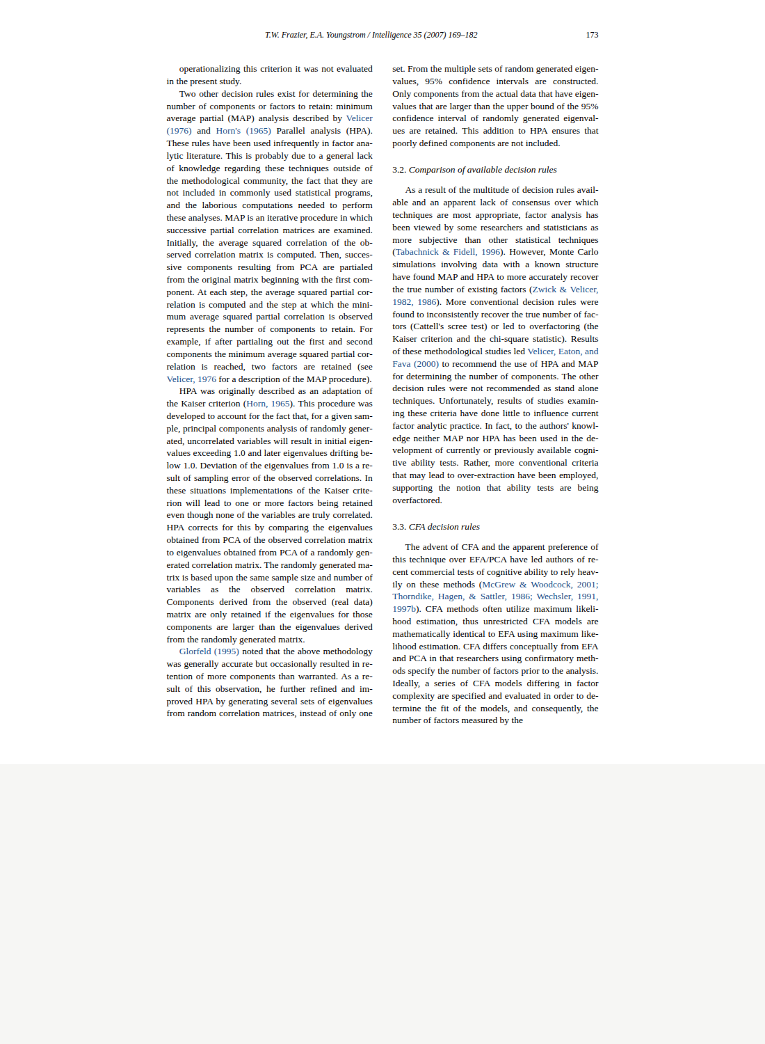T.W. Frazier, E.A. Youngstrom / Intelligence 35 (2007) 169–182 173
operationalizing this criterion it was not evaluated in the present study.
Two other decision rules exist for determining the number of components or factors to retain: minimum average partial (MAP) analysis described by Velicer (1976) and Horn's (1965) Parallel analysis (HPA). These rules have been used infrequently in factor analytic literature. This is probably due to a general lack of knowledge regarding these techniques outside of the methodological community, the fact that they are not included in commonly used statistical programs, and the laborious computations needed to perform these analyses. MAP is an iterative procedure in which successive partial correlation matrices are examined. Initially, the average squared correlation of the observed correlation matrix is computed. Then, successive components resulting from PCA are partialed from the original matrix beginning with the first component. At each step, the average squared partial correlation is computed and the step at which the minimum average squared partial correlation is observed represents the number of components to retain. For example, if after partialing out the first and second components the minimum average squared partial correlation is reached, two factors are retained (see Velicer, 1976 for a description of the MAP procedure).
HPA was originally described as an adaptation of the Kaiser criterion (Horn, 1965). This procedure was developed to account for the fact that, for a given sample, principal components analysis of randomly generated, uncorrelated variables will result in initial eigenvalues exceeding 1.0 and later eigenvalues drifting below 1.0. Deviation of the eigenvalues from 1.0 is a result of sampling error of the observed correlations. In these situations implementations of the Kaiser criterion will lead to one or more factors being retained even though none of the variables are truly correlated. HPA corrects for this by comparing the eigenvalues obtained from PCA of the observed correlation matrix to eigenvalues obtained from PCA of a randomly generated correlation matrix. The randomly generated matrix is based upon the same sample size and number of variables as the observed correlation matrix. Components derived from the observed (real data) matrix are only retained if the eigenvalues for those components are larger than the eigenvalues derived from the randomly generated matrix.
Glorfeld (1995) noted that the above methodology was generally accurate but occasionally resulted in retention of more components than warranted. As a result of this observation, he further refined and improved HPA by generating several sets of eigenvalues from random correlation matrices, instead of only one set. From the multiple sets of random generated eigenvalues, 95% confidence intervals are constructed. Only components from the actual data that have eigenvalues that are larger than the upper bound of the 95% confidence interval of randomly generated eigenvalues are retained. This addition to HPA ensures that poorly defined components are not included.
3.2. Comparison of available decision rules
As a result of the multitude of decision rules available and an apparent lack of consensus over which techniques are most appropriate, factor analysis has been viewed by some researchers and statisticians as more subjective than other statistical techniques (Tabachnick & Fidell, 1996). However, Monte Carlo simulations involving data with a known structure have found MAP and HPA to more accurately recover the true number of existing factors (Zwick & Velicer, 1982, 1986). More conventional decision rules were found to inconsistently recover the true number of factors (Cattell's scree test) or led to overfactoring (the Kaiser criterion and the chi-square statistic). Results of these methodological studies led Velicer, Eaton, and Fava (2000) to recommend the use of HPA and MAP for determining the number of components. The other decision rules were not recommended as stand alone techniques. Unfortunately, results of studies examining these criteria have done little to influence current factor analytic practice. In fact, to the authors' knowledge neither MAP nor HPA has been used in the development of currently or previously available cognitive ability tests. Rather, more conventional criteria that may lead to over-extraction have been employed, supporting the notion that ability tests are being overfactored.
3.3. CFA decision rules
The advent of CFA and the apparent preference of this technique over EFA/PCA have led authors of recent commercial tests of cognitive ability to rely heavily on these methods (McGrew & Woodcock, 2001; Thorndike, Hagen, & Sattler, 1986; Wechsler, 1991, 1997b). CFA methods often utilize maximum likelihood estimation, thus unrestricted CFA models are mathematically identical to EFA using maximum likelihood estimation. CFA differs conceptually from EFA and PCA in that researchers using confirmatory methods specify the number of factors prior to the analysis. Ideally, a series of CFA models differing in factor complexity are specified and evaluated in order to determine the fit of the models, and consequently, the number of factors measured by the